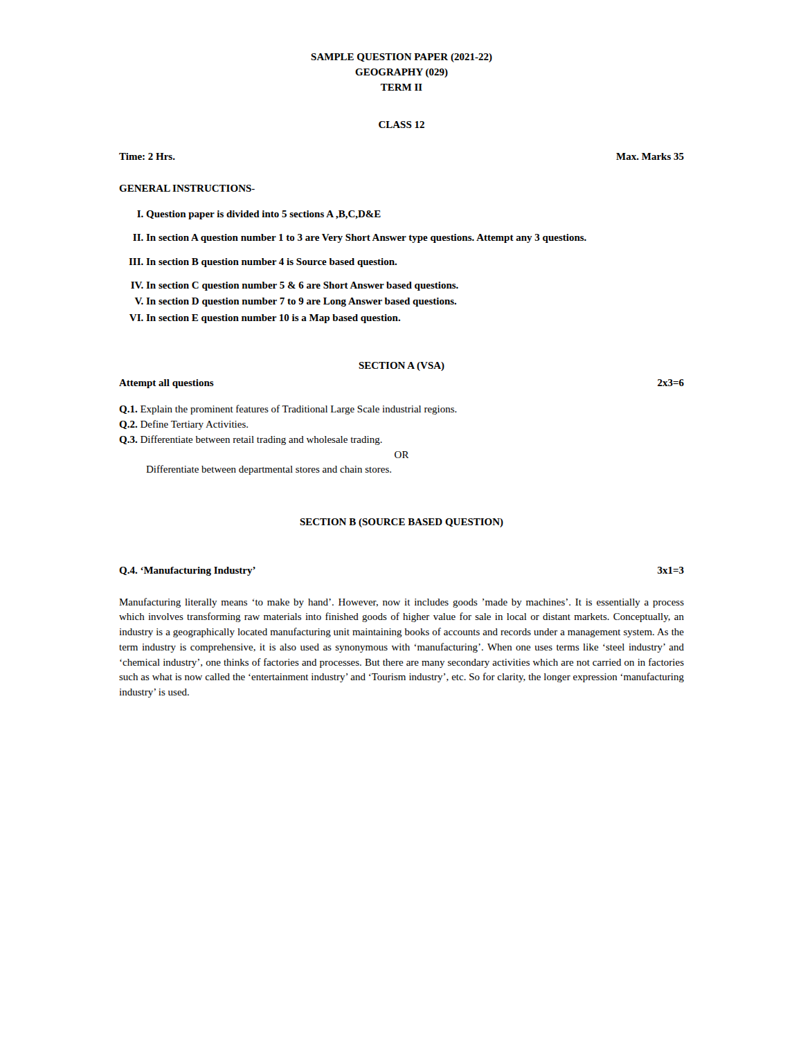SAMPLE QUESTION PAPER (2021-22)
GEOGRAPHY (029)
TERM II
CLASS 12
Time: 2 Hrs. Max. Marks 35
GENERAL INSTRUCTIONS-
Question paper is divided into 5 sections A ,B,C,D&E
In section A question number 1 to 3 are Very Short Answer type questions. Attempt any 3 questions.
In section B question number 4 is Source based question.
In section C question number 5 & 6 are Short Answer based questions.
In section D question number 7 to 9 are Long Answer based questions.
In section E question number 10 is a Map based question.
SECTION A (VSA)
Attempt all questions 2x3=6
Q.1. Explain the prominent features of Traditional Large Scale industrial regions.
Q.2. Define Tertiary Activities.
Q.3. Differentiate between retail trading and wholesale trading.
OR
Differentiate between departmental stores and chain stores.
SECTION B (SOURCE BASED QUESTION)
Q.4. ‘Manufacturing Industry’ 3x1=3
Manufacturing literally means ‘to make by hand’. However, now it includes goods ’made by machines’. It is essentially a process which involves transforming raw materials into finished goods of higher value for sale in local or distant markets. Conceptually, an industry is a geographically located manufacturing unit maintaining books of accounts and records under a management system. As the term industry is comprehensive, it is also used as synonymous with ‘manufacturing’. When one uses terms like ‘steel industry’ and ‘chemical industry’, one thinks of factories and processes. But there are many secondary activities which are not carried on in factories such as what is now called the ‘entertainment industry’ and ‘Tourism industry’, etc. So for clarity, the longer expression ‘manufacturing industry’ is used.